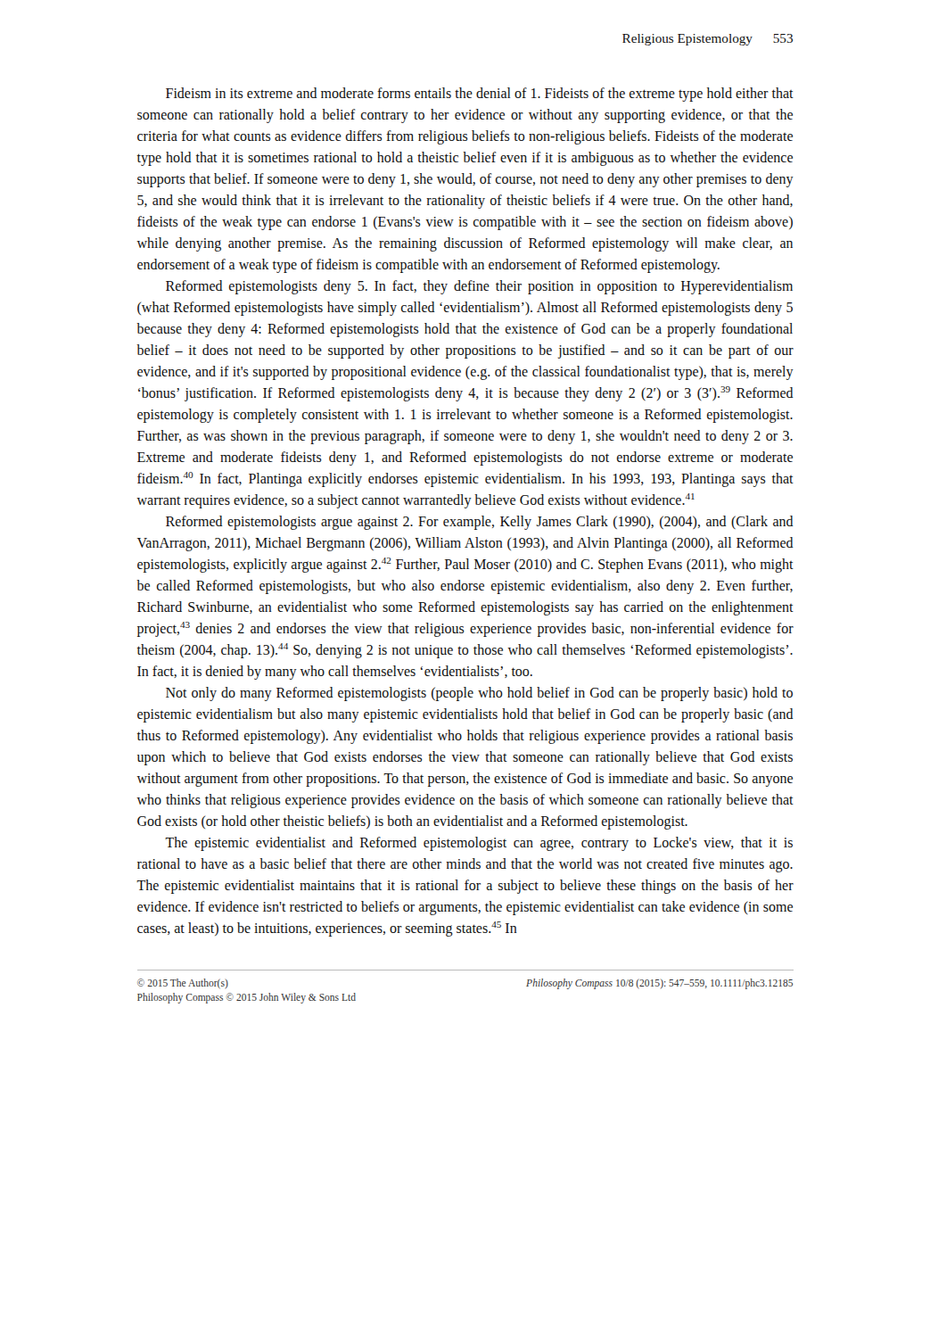Religious Epistemology 553
Fideism in its extreme and moderate forms entails the denial of 1. Fideists of the extreme type hold either that someone can rationally hold a belief contrary to her evidence or without any supporting evidence, or that the criteria for what counts as evidence differs from religious beliefs to non-religious beliefs. Fideists of the moderate type hold that it is sometimes rational to hold a theistic belief even if it is ambiguous as to whether the evidence supports that belief. If someone were to deny 1, she would, of course, not need to deny any other premises to deny 5, and she would think that it is irrelevant to the rationality of theistic beliefs if 4 were true. On the other hand, fideists of the weak type can endorse 1 (Evans's view is compatible with it – see the section on fideism above) while denying another premise. As the remaining discussion of Reformed epistemology will make clear, an endorsement of a weak type of fideism is compatible with an endorsement of Reformed epistemology.
Reformed epistemologists deny 5. In fact, they define their position in opposition to Hyperevidentialism (what Reformed epistemologists have simply called ‘evidentialism’). Almost all Reformed epistemologists deny 5 because they deny 4: Reformed epistemologists hold that the existence of God can be a properly foundational belief – it does not need to be supported by other propositions to be justified – and so it can be part of our evidence, and if it's supported by propositional evidence (e.g. of the classical foundationalist type), that is, merely ‘bonus’ justification. If Reformed epistemologists deny 4, it is because they deny 2 (2′) or 3 (3′).39 Reformed epistemology is completely consistent with 1. 1 is irrelevant to whether someone is a Reformed epistemologist. Further, as was shown in the previous paragraph, if someone were to deny 1, she wouldn't need to deny 2 or 3. Extreme and moderate fideists deny 1, and Reformed epistemologists do not endorse extreme or moderate fideism.40 In fact, Plantinga explicitly endorses epistemic evidentialism. In his 1993, 193, Plantinga says that warrant requires evidence, so a subject cannot warrantedly believe God exists without evidence.41
Reformed epistemologists argue against 2. For example, Kelly James Clark (1990), (2004), and (Clark and VanArragon, 2011), Michael Bergmann (2006), William Alston (1993), and Alvin Plantinga (2000), all Reformed epistemologists, explicitly argue against 2.42 Further, Paul Moser (2010) and C. Stephen Evans (2011), who might be called Reformed epistemologists, but who also endorse epistemic evidentialism, also deny 2. Even further, Richard Swinburne, an evidentialist who some Reformed epistemologists say has carried on the enlightenment project,43 denies 2 and endorses the view that religious experience provides basic, non-inferential evidence for theism (2004, chap. 13).44 So, denying 2 is not unique to those who call themselves ‘Reformed epistemologists’. In fact, it is denied by many who call themselves ‘evidentialists’, too.
Not only do many Reformed epistemologists (people who hold belief in God can be properly basic) hold to epistemic evidentialism but also many epistemic evidentialists hold that belief in God can be properly basic (and thus to Reformed epistemology). Any evidentialist who holds that religious experience provides a rational basis upon which to believe that God exists endorses the view that someone can rationally believe that God exists without argument from other propositions. To that person, the existence of God is immediate and basic. So anyone who thinks that religious experience provides evidence on the basis of which someone can rationally believe that God exists (or hold other theistic beliefs) is both an evidentialist and a Reformed epistemologist.
The epistemic evidentialist and Reformed epistemologist can agree, contrary to Locke's view, that it is rational to have as a basic belief that there are other minds and that the world was not created five minutes ago. The epistemic evidentialist maintains that it is rational for a subject to believe these things on the basis of her evidence. If evidence isn't restricted to beliefs or arguments, the epistemic evidentialist can take evidence (in some cases, at least) to be intuitions, experiences, or seeming states.45 In
© 2015 The Author(s)
Philosophy Compass © 2015 John Wiley & Sons Ltd
Philosophy Compass 10/8 (2015): 547–559, 10.1111/phc3.12185